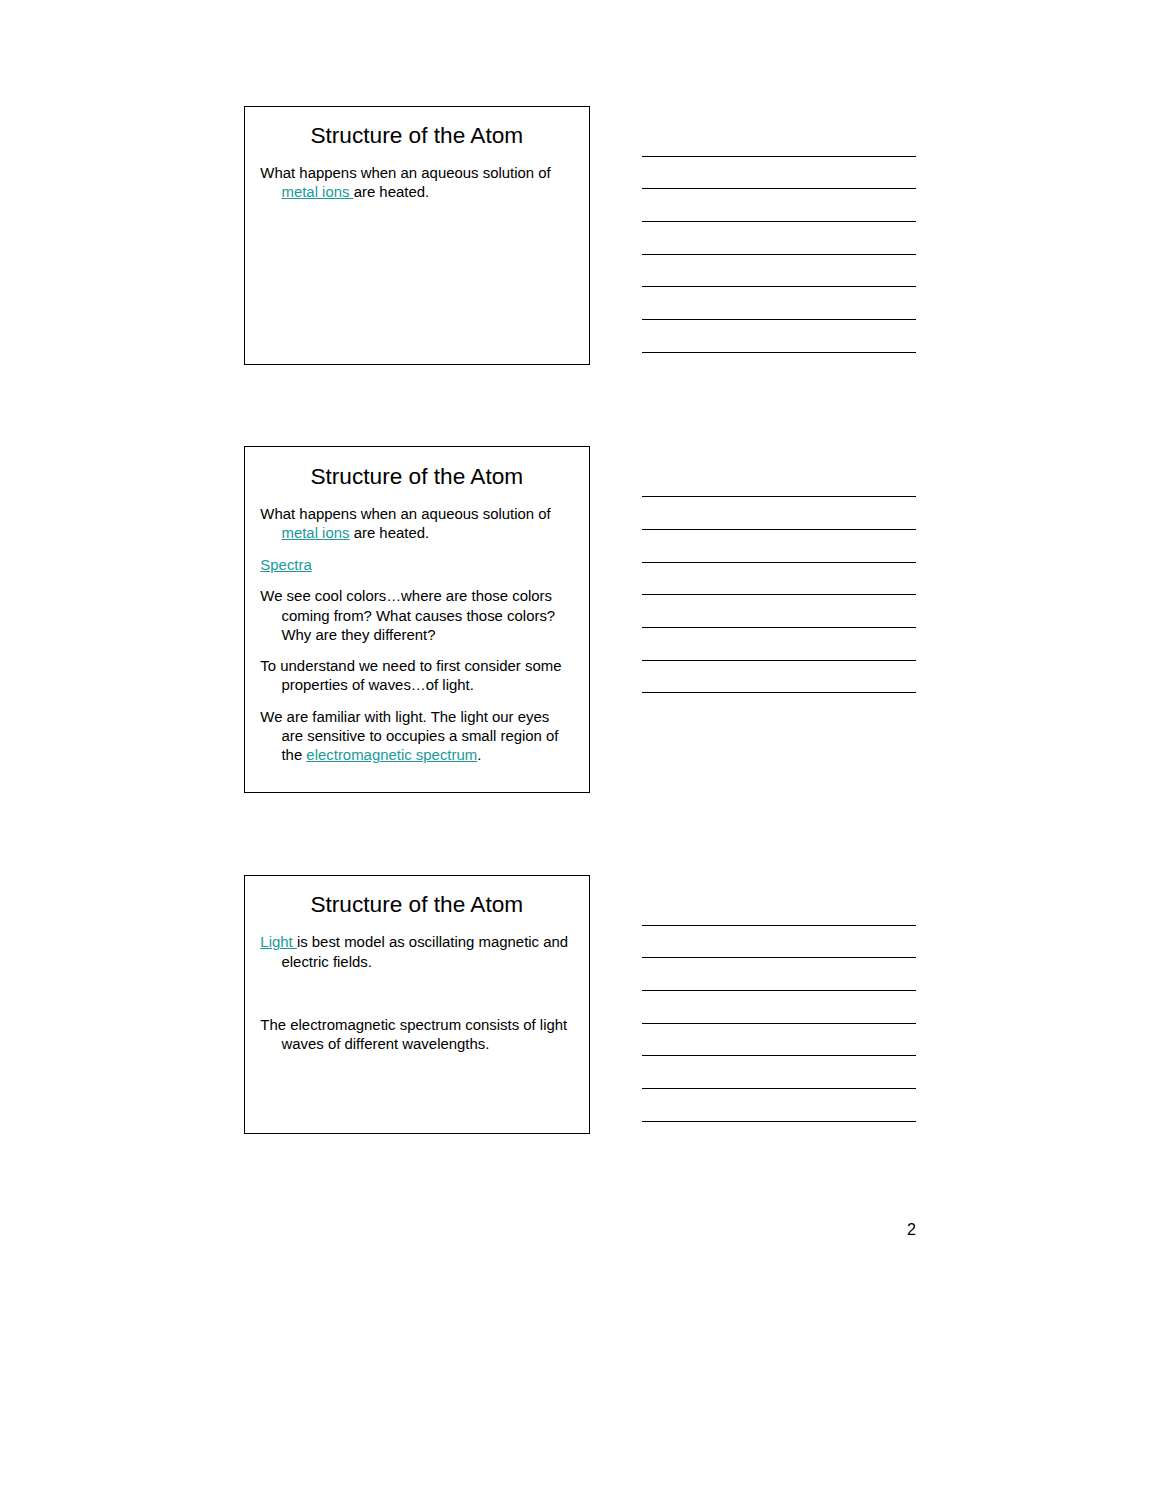Structure of the Atom
What happens when an aqueous solution of metal ions are heated.
Structure of the Atom
What happens when an aqueous solution of metal ions are heated.
Spectra
We see cool colors…where are those colors coming from? What causes those colors? Why are they different?
To understand we need to first consider some properties of waves…of light.
We are familiar with light. The light our eyes are sensitive to occupies a small region of the electromagnetic spectrum.
Structure of the Atom
Light is best model as oscillating magnetic and electric fields.
The electromagnetic spectrum consists of light waves of different wavelengths.
2